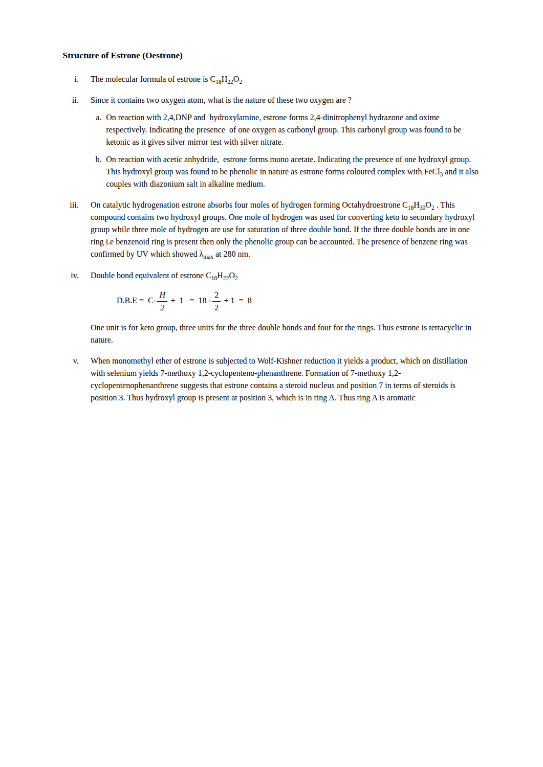Structure of Estrone (Oestrone)
The molecular formula of estrone is C18H22O2
Since it contains two oxygen atom, what is the nature of these two oxygen are ?
On reaction with 2,4,DNP and hydroxylamine, estrone forms 2,4-dinitrophenyl hydrazone and oxime respectively. Indicating the presence of one oxygen as carbonyl group. This carbonyl group was found to be ketonic as it gives silver mirror test with silver nitrate.
On reaction with acetic anhydride, estrone forms mono acetate. Indicating the presence of one hydroxyl group. This hydroxyl group was found to be phenolic in nature as estrone forms coloured complex with FeCl3 and it also couples with diazonium salt in alkaline medium.
On catalytic hydrogenation estrone absorbs four moles of hydrogen forming Octahydroestrone C18H30O2 . This compound contains two hydroxyl groups. One mole of hydrogen was used for converting keto to secondary hydroxyl group while three mole of hydrogen are use for saturation of three double bond. If the three double bonds are in one ring i.e benzenoid ring is present then only the phenolic group can be accounted. The presence of benzene ring was confirmed by UV which showed λmax at 280 nm.
Double bond equivalent of estrone C18H22O2
D.B.E = C-H 2 + 1 = 18 -22 + 1 = 8
One unit is for keto group, three units for the three double bonds and four for the rings. Thus estrone is tetracyclic in nature.
When monomethyl ether of estrone is subjected to Wolf-Kishner reduction it yields a product, which on distillation with selenium yields 7-methoxy 1,2-cyclopenteno-phenanthrene. Formation of 7-methoxy 1,2-cyclopentenophenanthrene suggests that estrone contains a steroid nucleus and position 7 in terms of steroids is position 3. Thus hydroxyl group is present at position 3, which is in ring A. Thus ring A is aromatic